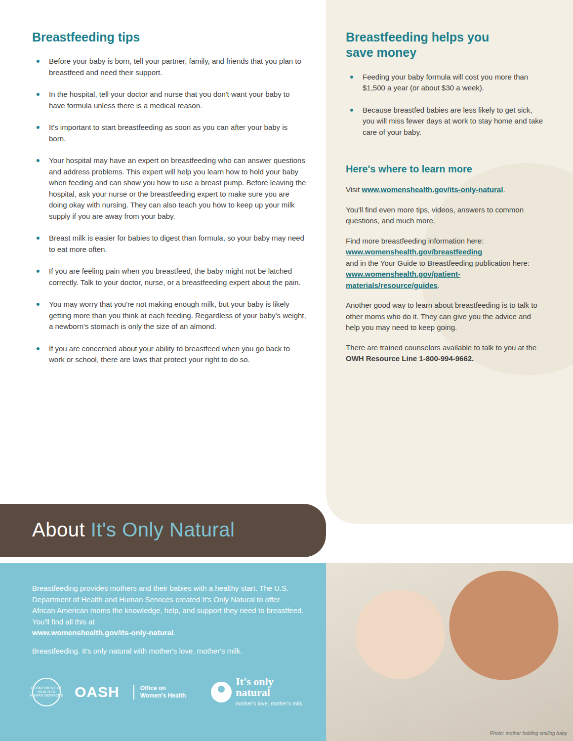Breastfeeding tips
Before your baby is born, tell your partner, family, and friends that you plan to breastfeed and need their support.
In the hospital, tell your doctor and nurse that you don't want your baby to have formula unless there is a medical reason.
It's important to start breastfeeding as soon as you can after your baby is born.
Your hospital may have an expert on breastfeeding who can answer questions and address problems. This expert will help you learn how to hold your baby when feeding and can show you how to use a breast pump. Before leaving the hospital, ask your nurse or the breastfeeding expert to make sure you are doing okay with nursing. They can also teach you how to keep up your milk supply if you are away from your baby.
Breast milk is easier for babies to digest than formula, so your baby may need to eat more often.
If you are feeling pain when you breastfeed, the baby might not be latched correctly. Talk to your doctor, nurse, or a breastfeeding expert about the pain.
You may worry that you're not making enough milk, but your baby is likely getting more than you think at each feeding. Regardless of your baby's weight, a newborn's stomach is only the size of an almond.
If you are concerned about your ability to breastfeed when you go back to work or school, there are laws that protect your right to do so.
Breastfeeding helps you
save money
Feeding your baby formula will cost you more than $1,500 a year (or about $30 a week).
Because breastfed babies are less likely to get sick, you will miss fewer days at work to stay home and take care of your baby.
Here's where to learn more
Visit www.womenshealth.gov/its-only-natural.
You'll find even more tips, videos, answers to common questions, and much more.
Find more breastfeeding information here: www.womenshealth.gov/breastfeeding
and in the Your Guide to Breastfeeding publication here: www.womenshealth.gov/patient-materials/resource/guides.
Another good way to learn about breastfeeding is to talk to other moms who do it. They can give you the advice and help you may need to keep going.
There are trained counselors available to talk to you at the OWH Resource Line 1-800-994-9662.
About It's Only Natural
Breastfeeding provides mothers and their babies with a healthy start. The U.S. Department of Health and Human Services created It's Only Natural to offer African American moms the knowledge, help, and support they need to breastfeed. You'll find all this at
www.womenshealth.gov/its-only-natural.
Breastfeeding. It's only natural with mother's love, mother's milk.
DEPARTMENT OF
HEALTH &
HUMAN SERVICES
OASH
Office on
Women's Health
It's only
natural
mother's love. mother's milk.
Photo: mother holding smiling baby